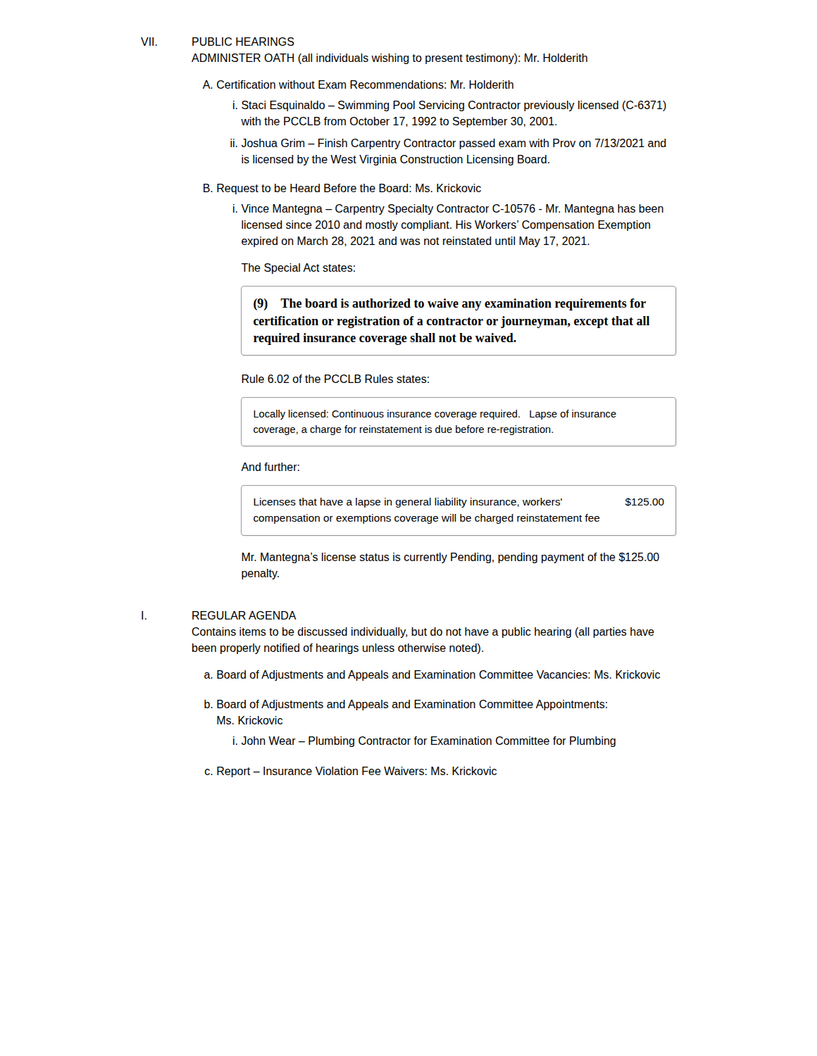VII.
PUBLIC HEARINGS
ADMINISTER OATH (all individuals wishing to present testimony): Mr. Holderith
Certification without Exam Recommendations: Mr. Holderith
Staci Esquinaldo – Swimming Pool Servicing Contractor previously licensed (C-6371) with the PCCLB from October 17, 1992 to September 30, 2001.
Joshua Grim – Finish Carpentry Contractor passed exam with Prov on 7/13/2021 and is licensed by the West Virginia Construction Licensing Board.
Request to be Heard Before the Board: Ms. Krickovic
Vince Mantegna – Carpentry Specialty Contractor C-10576 - Mr. Mantegna has been licensed since 2010 and mostly compliant. His Workers’ Compensation Exemption expired on March 28, 2021 and was not reinstated until May 17, 2021.
The Special Act states:
(9) The board is authorized to waive any examination requirements for certification or registration of a contractor or journeyman, except that all required insurance coverage shall not be waived.
Rule 6.02 of the PCCLB Rules states:
Locally licensed: Continuous insurance coverage required. Lapse of insurance coverage, a charge for reinstatement is due before re-registration.
And further:
Licenses that have a lapse in general liability insurance, workers' compensation or exemptions coverage will be charged reinstatement fee $125.00
Mr. Mantegna’s license status is currently Pending, pending payment of the $125.00 penalty.
I.
REGULAR AGENDA
Contains items to be discussed individually, but do not have a public hearing (all parties have been properly notified of hearings unless otherwise noted).
Board of Adjustments and Appeals and Examination Committee Vacancies: Ms. Krickovic
Board of Adjustments and Appeals and Examination Committee Appointments:
Ms. Krickovic
John Wear – Plumbing Contractor for Examination Committee for Plumbing
Report – Insurance Violation Fee Waivers: Ms. Krickovic